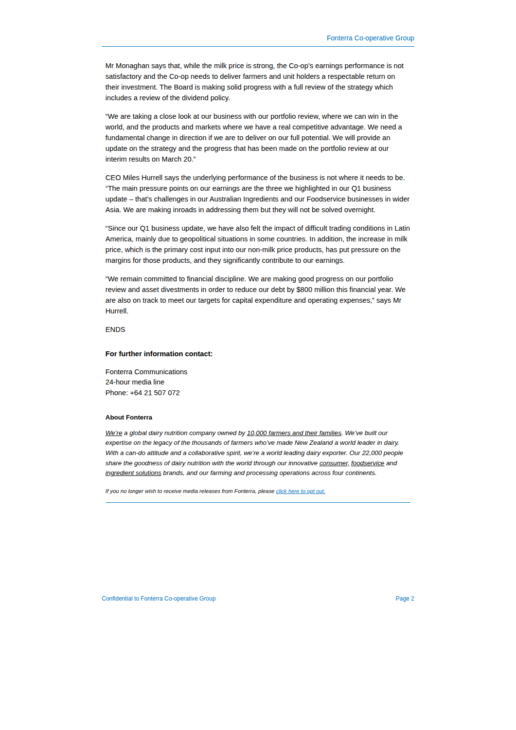Fonterra Co-operative Group
Mr Monaghan says that, while the milk price is strong, the Co-op’s earnings performance is not satisfactory and the Co-op needs to deliver farmers and unit holders a respectable return on their investment. The Board is making solid progress with a full review of the strategy which includes a review of the dividend policy.
“We are taking a close look at our business with our portfolio review, where we can win in the world, and the products and markets where we have a real competitive advantage. We need a fundamental change in direction if we are to deliver on our full potential. We will provide an update on the strategy and the progress that has been made on the portfolio review at our interim results on March 20.”
CEO Miles Hurrell says the underlying performance of the business is not where it needs to be. “The main pressure points on our earnings are the three we highlighted in our Q1 business update – that’s challenges in our Australian Ingredients and our Foodservice businesses in wider Asia. We are making inroads in addressing them but they will not be solved overnight.
“Since our Q1 business update, we have also felt the impact of difficult trading conditions in Latin America, mainly due to geopolitical situations in some countries. In addition, the increase in milk price, which is the primary cost input into our non-milk price products, has put pressure on the margins for those products, and they significantly contribute to our earnings.
“We remain committed to financial discipline. We are making good progress on our portfolio review and asset divestments in order to reduce our debt by $800 million this financial year. We are also on track to meet our targets for capital expenditure and operating expenses,” says Mr Hurrell.
ENDS
For further information contact:
Fonterra Communications
24-hour media line
Phone: +64 21 507 072
About Fonterra
We’re a global dairy nutrition company owned by 10,000 farmers and their families. We’ve built our expertise on the legacy of the thousands of farmers who’ve made New Zealand a world leader in dairy. With a can-do attitude and a collaborative spirit, we’re a world leading dairy exporter. Our 22,000 people share the goodness of dairy nutrition with the world through our innovative consumer, foodservice and ingredient solutions brands, and our farming and processing operations across four continents.
If you no longer wish to receive media releases from Fonterra, please click here to opt out.
Confidential to Fonterra Co-operative Group Page 2